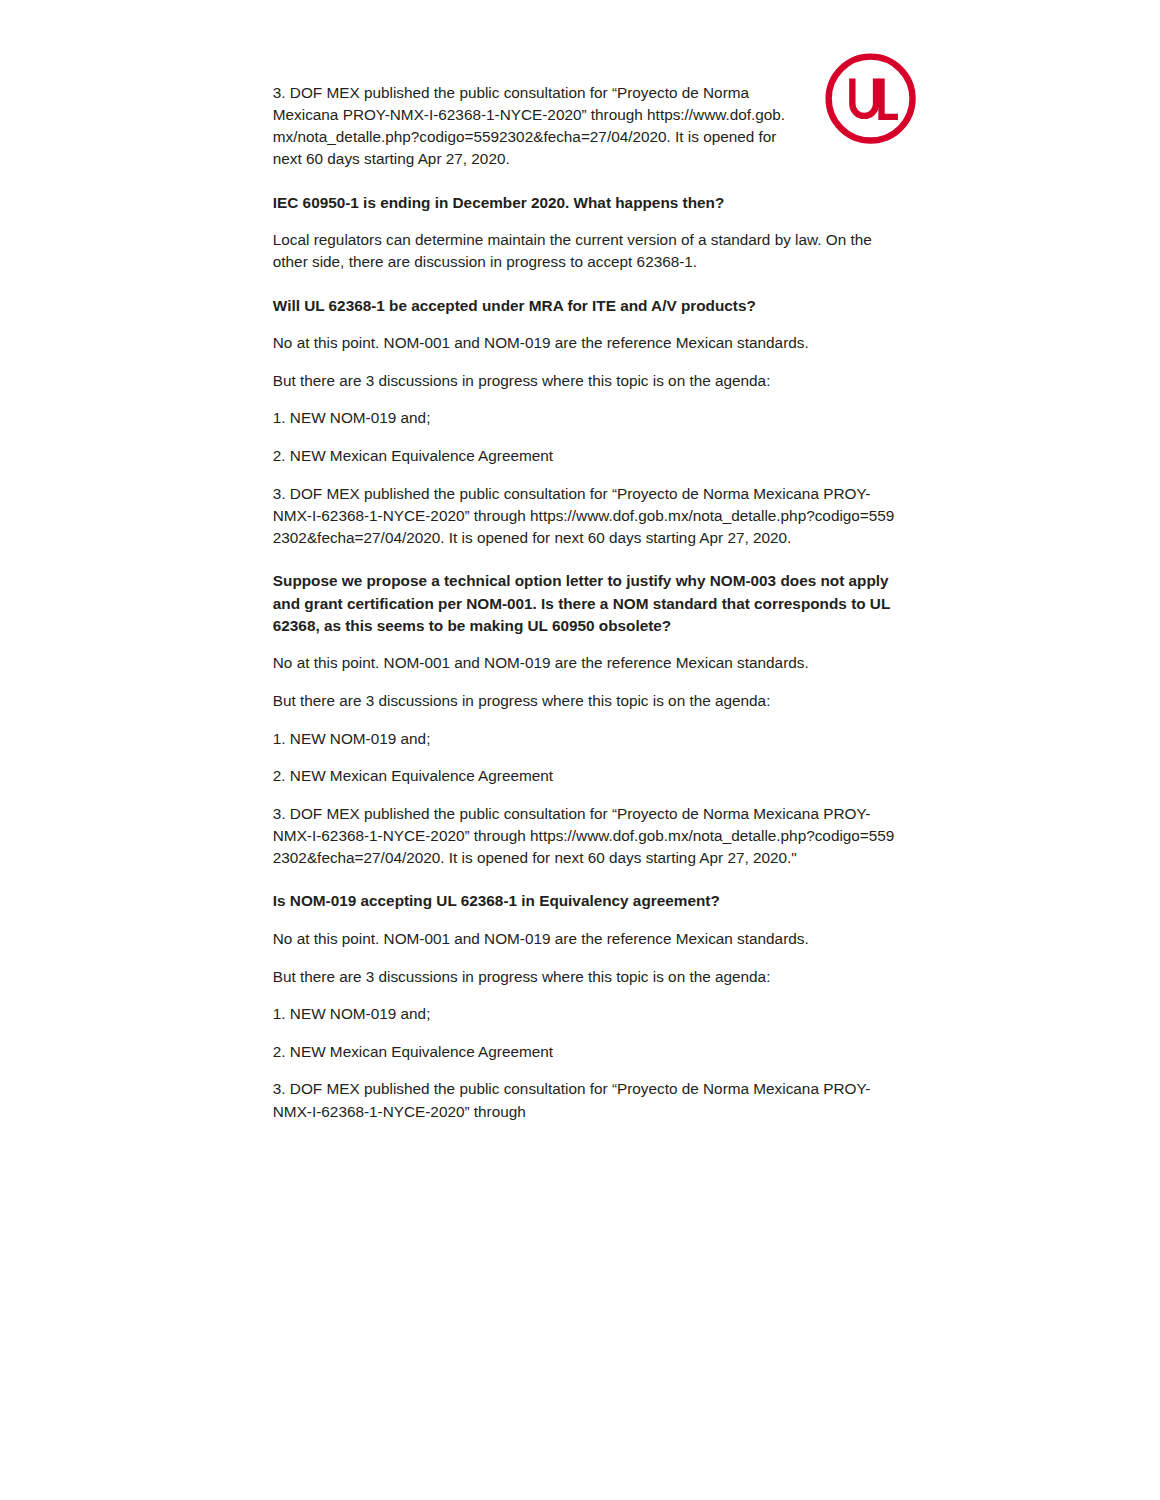3. DOF MEX published the public consultation for “Proyecto de Norma Mexicana PROY-NMX-I-62368-1-NYCE-2020” through https://www.dof.gob.mx/nota_detalle.php?codigo=5592302&fecha=27/04/2020. It is opened for next 60 days starting Apr 27, 2020.
IEC 60950-1 is ending in December 2020. What happens then?
Local regulators can determine maintain the current version of a standard by law. On the other side, there are discussion in progress to accept 62368-1.
Will UL 62368-1 be accepted under MRA for ITE and A/V products?
No at this point. NOM-001 and NOM-019 are the reference Mexican standards.
But there are 3 discussions in progress where this topic is on the agenda:
1. NEW NOM-019 and;
2. NEW Mexican Equivalence Agreement
3. DOF MEX published the public consultation for “Proyecto de Norma Mexicana PROY-NMX-I-62368-1-NYCE-2020” through https://www.dof.gob.mx/nota_detalle.php?codigo=5592302&fecha=27/04/2020. It is opened for next 60 days starting Apr 27, 2020.
Suppose we propose a technical option letter to justify why NOM-003 does not apply and grant certification per NOM-001. Is there a NOM standard that corresponds to UL 62368, as this seems to be making UL 60950 obsolete?
No at this point. NOM-001 and NOM-019 are the reference Mexican standards.
But there are 3 discussions in progress where this topic is on the agenda:
1. NEW NOM-019 and;
2. NEW Mexican Equivalence Agreement
3. DOF MEX published the public consultation for “Proyecto de Norma Mexicana PROY-NMX-I-62368-1-NYCE-2020” through https://www.dof.gob.mx/nota_detalle.php?codigo=5592302&fecha=27/04/2020. It is opened for next 60 days starting Apr 27, 2020."
Is NOM-019 accepting UL 62368-1 in Equivalency agreement?
No at this point. NOM-001 and NOM-019 are the reference Mexican standards.
But there are 3 discussions in progress where this topic is on the agenda:
1. NEW NOM-019 and;
2. NEW Mexican Equivalence Agreement
3. DOF MEX published the public consultation for “Proyecto de Norma Mexicana PROY-NMX-I-62368-1-NYCE-2020” through